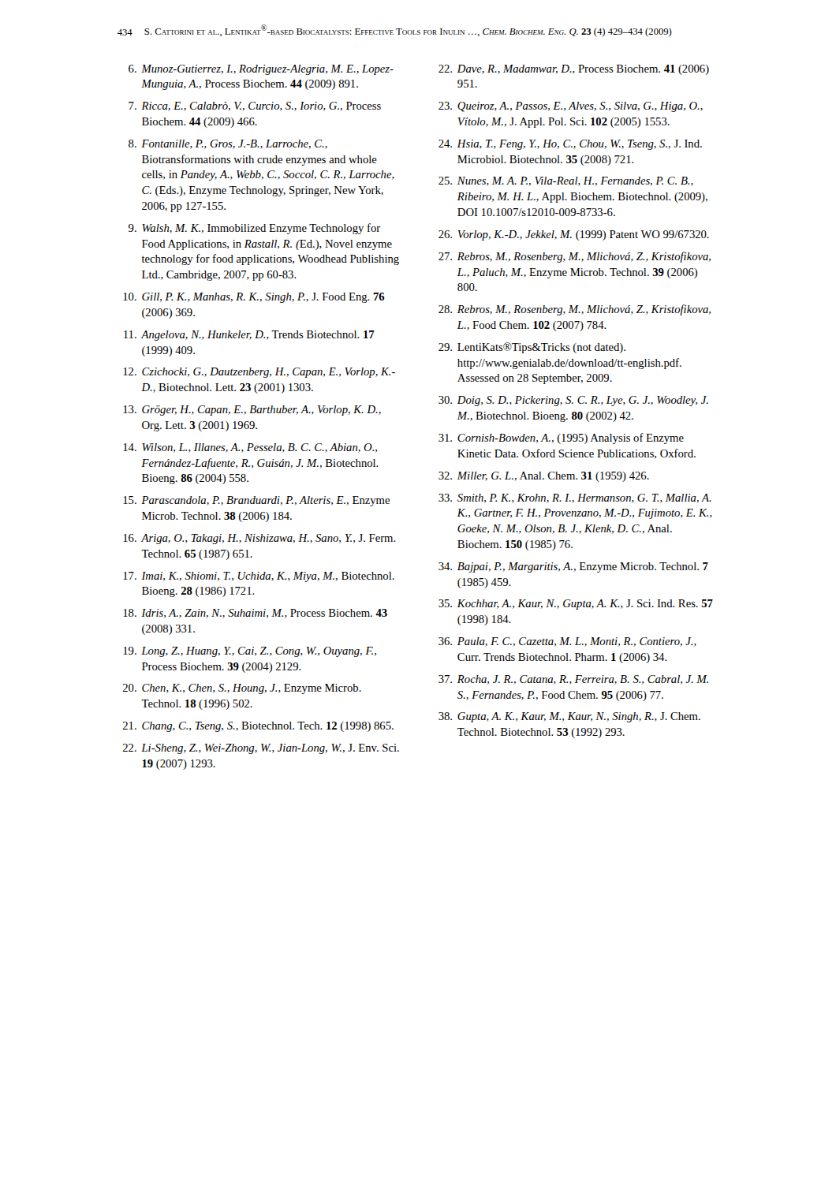434 S. Cattorini et al., Lentikat®-based Biocatalysts: Effective Tools for Inulin …, Chem. Biochem. Eng. Q. 23 (4) 429–434 (2009)
Munoz-Gutierrez, I., Rodriguez-Alegria, M. E., Lopez-Munguia, A., Process Biochem. 44 (2009) 891.
Ricca, E., Calabrò, V., Curcio, S., Iorio, G., Process Biochem. 44 (2009) 466.
Fontanille, P., Gros, J.-B., Larroche, C., Biotransformations with crude enzymes and whole cells, in Pandey, A., Webb, C., Soccol, C. R., Larroche, C. (Eds.), Enzyme Technology, Springer, New York, 2006, pp 127-155.
Walsh, M. K., Immobilized Enzyme Technology for Food Applications, in Rastall, R. (Ed.), Novel enzyme technology for food applications, Woodhead Publishing Ltd., Cambridge, 2007, pp 60-83.
Gill, P. K., Manhas, R. K., Singh, P., J. Food Eng. 76 (2006) 369.
Angelova, N., Hunkeler, D., Trends Biotechnol. 17 (1999) 409.
Czichocki, G., Dautzenberg, H., Capan, E., Vorlop, K.-D., Biotechnol. Lett. 23 (2001) 1303.
Gröger, H., Capan, E., Barthuber, A., Vorlop, K. D., Org. Lett. 3 (2001) 1969.
Wilson, L., Illanes, A., Pessela, B. C. C., Abian, O., Fernández-Lafuente, R., Guisán, J. M., Biotechnol. Bioeng. 86 (2004) 558.
Parascandola, P., Branduardi, P., Alteris, E., Enzyme Microb. Technol. 38 (2006) 184.
Ariga, O., Takagi, H., Nishizawa, H., Sano, Y., J. Ferm. Technol. 65 (1987) 651.
Imai, K., Shiomi, T., Uchida, K., Miya, M., Biotechnol. Bioeng. 28 (1986) 1721.
Idris, A., Zain, N., Suhaimi, M., Process Biochem. 43 (2008) 331.
Long, Z., Huang, Y., Cai, Z., Cong, W., Ouyang, F., Process Biochem. 39 (2004) 2129.
Chen, K., Chen, S., Houng, J., Enzyme Microb. Technol. 18 (1996) 502.
Chang, C., Tseng, S., Biotechnol. Tech. 12 (1998) 865.
Li-Sheng, Z., Wei-Zhong, W., Jian-Long, W., J. Env. Sci. 19 (2007) 1293.
Dave, R., Madamwar, D., Process Biochem. 41 (2006) 951.
Queiroz, A., Passos, E., Alves, S., Silva, G., Higa, O., Vítolo, M., J. Appl. Pol. Sci. 102 (2005) 1553.
Hsia, T., Feng, Y., Ho, C., Chou, W., Tseng, S., J. Ind. Microbiol. Biotechnol. 35 (2008) 721.
Nunes, M. A. P., Vila-Real, H., Fernandes, P. C. B., Ribeiro, M. H. L., Appl. Biochem. Biotechnol. (2009), DOI 10.1007/s12010-009-8733-6.
Vorlop, K.-D., Jekkel, M. (1999) Patent WO 99/67320.
Rebros, M., Rosenberg, M., Mlichová, Z., Kristofikova, L., Paluch, M., Enzyme Microb. Technol. 39 (2006) 800.
Rebros, M., Rosenberg, M., Mlichová, Z., Kristofikova, L., Food Chem. 102 (2007) 784.
LentiKats®Tips&Tricks (not dated).
http://www.genialab.de/download/tt-english.pdf.
Assessed on 28 September, 2009.
Doig, S. D., Pickering, S. C. R., Lye, G. J., Woodley, J. M., Biotechnol. Bioeng. 80 (2002) 42.
Cornish-Bowden, A., (1995) Analysis of Enzyme Kinetic Data. Oxford Science Publications, Oxford.
Miller, G. L., Anal. Chem. 31 (1959) 426.
Smith, P. K., Krohn, R. I., Hermanson, G. T., Mallia, A. K., Gartner, F. H., Provenzano, M.-D., Fujimoto, E. K., Goeke, N. M., Olson, B. J., Klenk, D. C., Anal. Biochem. 150 (1985) 76.
Bajpai, P., Margaritis, A., Enzyme Microb. Technol. 7 (1985) 459.
Kochhar, A., Kaur, N., Gupta, A. K., J. Sci. Ind. Res. 57 (1998) 184.
Paula, F. C., Cazetta, M. L., Monti, R., Contiero, J., Curr. Trends Biotechnol. Pharm. 1 (2006) 34.
Rocha, J. R., Catana, R., Ferreira, B. S., Cabral, J. M. S., Fernandes, P., Food Chem. 95 (2006) 77.
Gupta, A. K., Kaur, M., Kaur, N., Singh, R., J. Chem. Technol. Biotechnol. 53 (1992) 293.